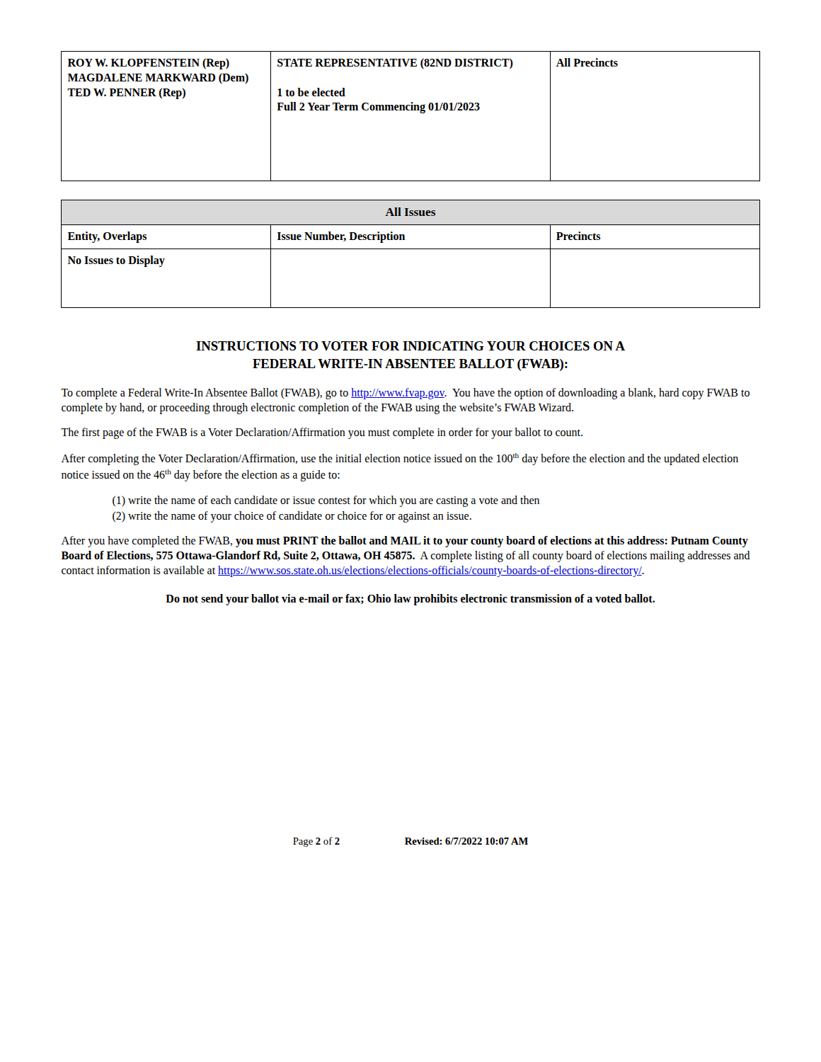| ROY W. KLOPFENSTEIN (Rep) MAGDALENE MARKWARD (Dem) TED W. PENNER (Rep) | STATE REPRESENTATIVE (82ND DISTRICT) 1 to be elected Full 2 Year Term Commencing 01/01/2023 | All Precincts |
| All Issues |
| --- |
| Entity, Overlaps | Issue Number, Description | Precincts |
| No Issues to Display | | |
INSTRUCTIONS TO VOTER FOR INDICATING YOUR CHOICES ON A
FEDERAL WRITE-IN ABSENTEE BALLOT (FWAB):
To complete a Federal Write-In Absentee Ballot (FWAB), go to http://www.fvap.gov. You have the option of downloading a blank, hard copy FWAB to complete by hand, or proceeding through electronic completion of the FWAB using the website’s FWAB Wizard.
The first page of the FWAB is a Voter Declaration/Affirmation you must complete in order for your ballot to count.
After completing the Voter Declaration/Affirmation, use the initial election notice issued on the 100th day before the election and the updated election notice issued on the 46th day before the election as a guide to:
(1) write the name of each candidate or issue contest for which you are casting a vote and then
(2) write the name of your choice of candidate or choice for or against an issue.
After you have completed the FWAB, you must PRINT the ballot and MAIL it to your county board of elections at this address: Putnam County Board of Elections, 575 Ottawa-Glandorf Rd, Suite 2, Ottawa, OH 45875. A complete listing of all county board of elections mailing addresses and contact information is available at https://www.sos.state.oh.us/elections/elections-officials/county-boards-of-elections-directory/.
Do not send your ballot via e-mail or fax; Ohio law prohibits electronic transmission of a voted ballot.
Page 2 of 2 Revised: 6/7/2022 10:07 AM